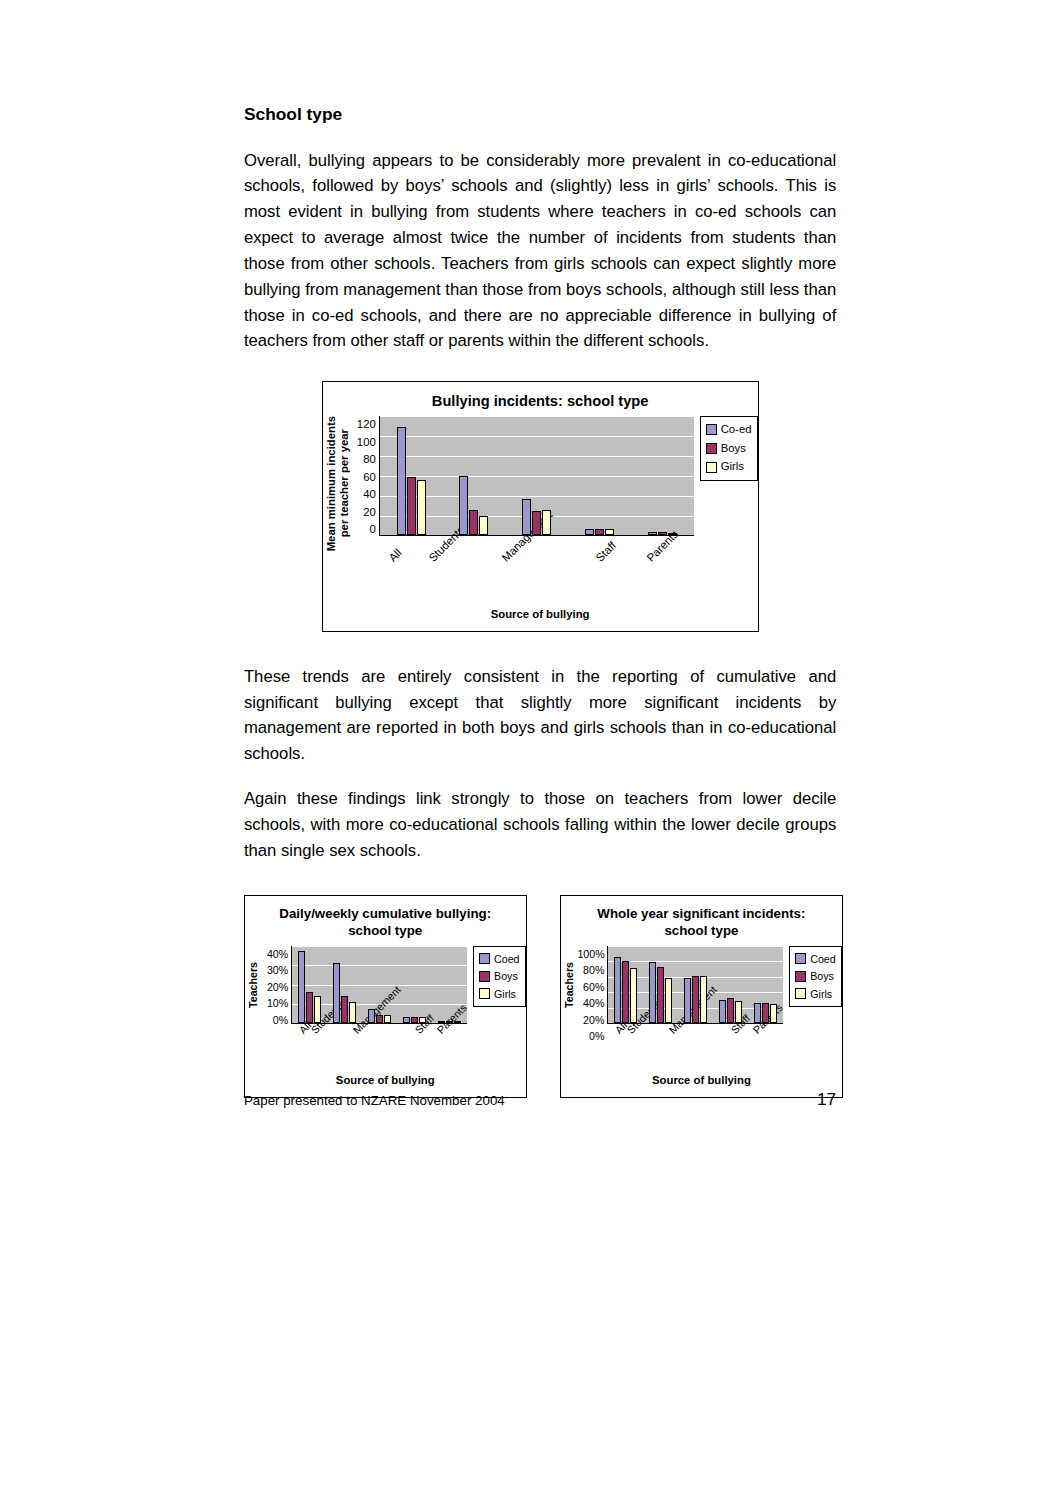School type
Overall, bullying appears to be considerably more prevalent in co-educational schools, followed by boys’ schools and (slightly) less in girls’ schools. This is most evident in bullying from students where teachers in co-ed schools can expect to average almost twice the number of incidents from students than those from other schools. Teachers from girls schools can expect slightly more bullying from management than those from boys schools, although still less than those in co-ed schools, and there are no appreciable difference in bullying of teachers from other staff or parents within the different schools.
Bullying incidents: school type
Mean minimum incidents
per teacher per year
120 100 80 60 40 20 0
Co-ed
Boys
Girls
All Students Management Staff Parents
Source of bullying
These trends are entirely consistent in the reporting of cumulative and significant bullying except that slightly more significant incidents by management are reported in both boys and girls schools than in co-educational schools.
Again these findings link strongly to those on teachers from lower decile schools, with more co-educational schools falling within the lower decile groups than single sex schools.
Daily/weekly cumulative bullying:
school type
Teachers
40% 30% 20% 10% 0%
Coed
Boys
Girls
All Students Management Staff Parents
Source of bullying
Whole year significant incidents:
school type
Teachers
100% 80% 60% 40% 20% 0%
Coed
Boys
Girls
All Students Management Staff Parents
Source of bullying
Paper presented to NZARE November 2004 17